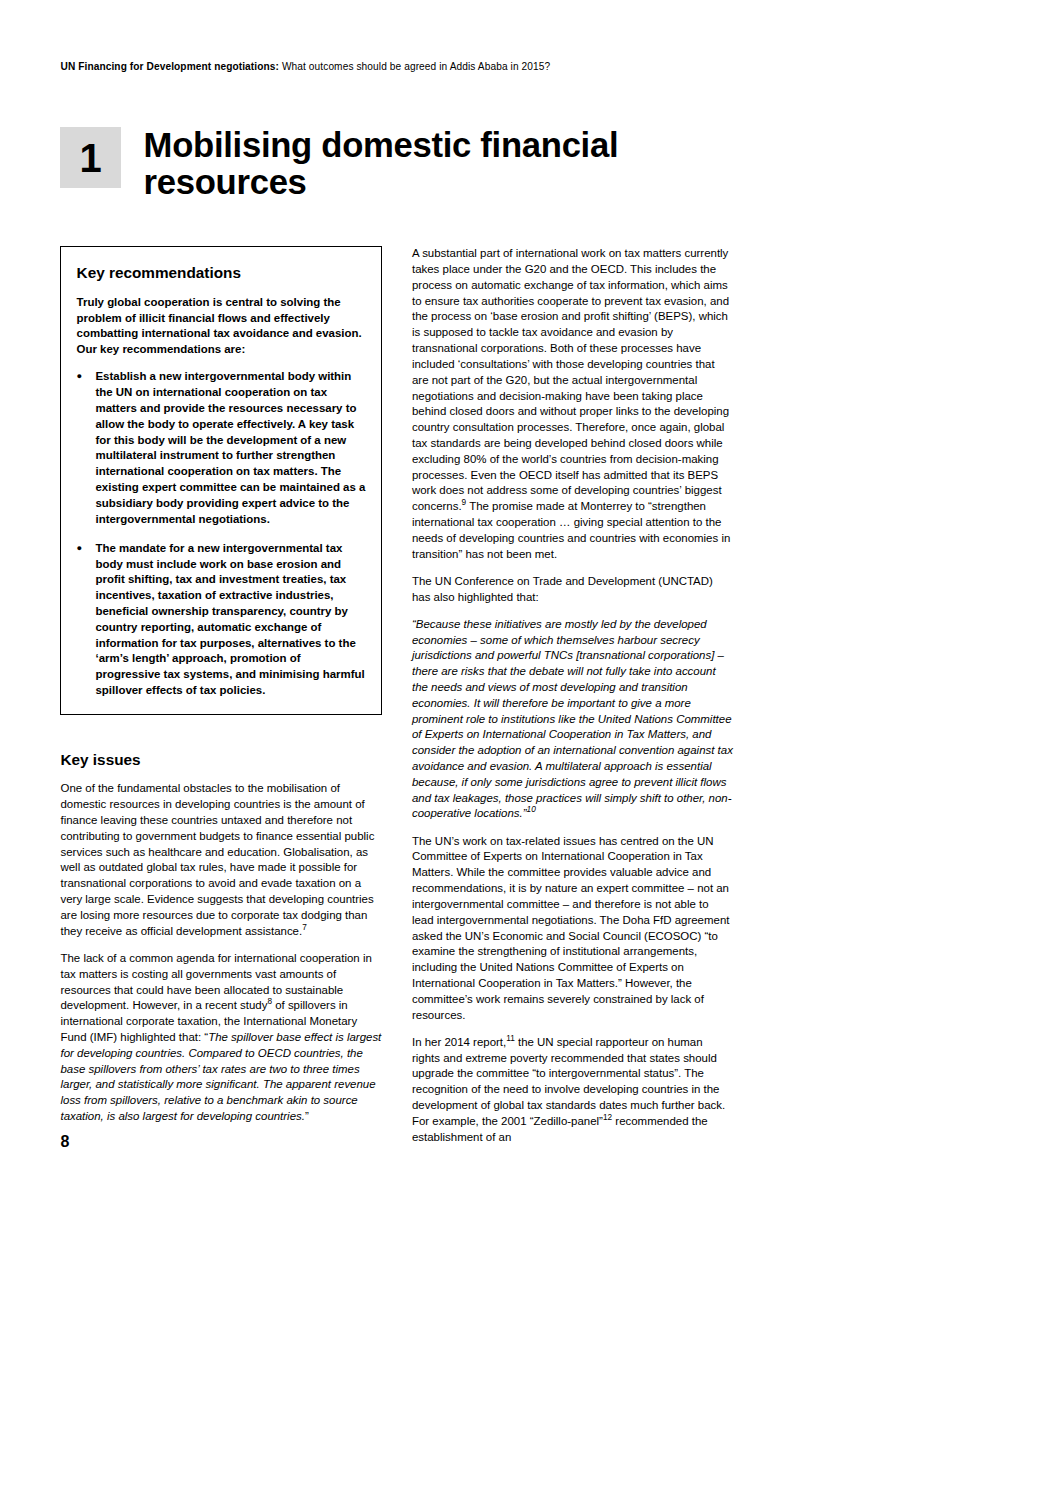UN Financing for Development negotiations: What outcomes should be agreed in Addis Ababa in 2015?
1
Mobilising domestic financial
resources
Key recommendations
Truly global cooperation is central to solving the problem of illicit financial flows and effectively combatting international tax avoidance and evasion. Our key recommendations are:
Establish a new intergovernmental body within the UN on international cooperation on tax matters and provide the resources necessary to allow the body to operate effectively. A key task for this body will be the development of a new multilateral instrument to further strengthen international cooperation on tax matters. The existing expert committee can be maintained as a subsidiary body providing expert advice to the intergovernmental negotiations.
The mandate for a new intergovernmental tax body must include work on base erosion and profit shifting, tax and investment treaties, tax incentives, taxation of extractive industries, beneficial ownership transparency, country by country reporting, automatic exchange of information for tax purposes, alternatives to the ‘arm’s length’ approach, promotion of progressive tax systems, and minimising harmful spillover effects of tax policies.
Key issues
One of the fundamental obstacles to the mobilisation of domestic resources in developing countries is the amount of finance leaving these countries untaxed and therefore not contributing to government budgets to finance essential public services such as healthcare and education. Globalisation, as well as outdated global tax rules, have made it possible for transnational corporations to avoid and evade taxation on a very large scale. Evidence suggests that developing countries are losing more resources due to corporate tax dodging than they receive as official development assistance.7
The lack of a common agenda for international cooperation in tax matters is costing all governments vast amounts of resources that could have been allocated to sustainable development. However, in a recent study8 of spillovers in international corporate taxation, the International Monetary Fund (IMF) highlighted that: “The spillover base effect is largest for developing countries. Compared to OECD countries, the base spillovers from others’ tax rates are two to three times larger, and statistically more significant. The apparent revenue loss from spillovers, relative to a benchmark akin to source taxation, is also largest for developing countries.”
A substantial part of international work on tax matters currently takes place under the G20 and the OECD. This includes the process on automatic exchange of tax information, which aims to ensure tax authorities cooperate to prevent tax evasion, and the process on ‘base erosion and profit shifting’ (BEPS), which is supposed to tackle tax avoidance and evasion by transnational corporations. Both of these processes have included ‘consultations’ with those developing countries that are not part of the G20, but the actual intergovernmental negotiations and decision-making have been taking place behind closed doors and without proper links to the developing country consultation processes. Therefore, once again, global tax standards are being developed behind closed doors while excluding 80% of the world’s countries from decision-making processes. Even the OECD itself has admitted that its BEPS work does not address some of developing countries’ biggest concerns.9 The promise made at Monterrey to “strengthen international tax cooperation … giving special attention to the needs of developing countries and countries with economies in transition” has not been met.
The UN Conference on Trade and Development (UNCTAD) has also highlighted that:
“Because these initiatives are mostly led by the developed economies – some of which themselves harbour secrecy jurisdictions and powerful TNCs [transnational corporations] – there are risks that the debate will not fully take into account the needs and views of most developing and transition economies. It will therefore be important to give a more prominent role to institutions like the United Nations Committee of Experts on International Cooperation in Tax Matters, and consider the adoption of an international convention against tax avoidance and evasion. A multilateral approach is essential because, if only some jurisdictions agree to prevent illicit flows and tax leakages, those practices will simply shift to other, non-cooperative locations.”10
The UN’s work on tax-related issues has centred on the UN Committee of Experts on International Cooperation in Tax Matters. While the committee provides valuable advice and recommendations, it is by nature an expert committee – not an intergovernmental committee – and therefore is not able to lead intergovernmental negotiations. The Doha FfD agreement asked the UN’s Economic and Social Council (ECOSOC) “to examine the strengthening of institutional arrangements, including the United Nations Committee of Experts on International Cooperation in Tax Matters.” However, the committee’s work remains severely constrained by lack of resources.
In her 2014 report,11 the UN special rapporteur on human rights and extreme poverty recommended that states should upgrade the committee “to intergovernmental status”. The recognition of the need to involve developing countries in the development of global tax standards dates much further back. For example, the 2001 “Zedillo-panel”12 recommended the establishment of an
8